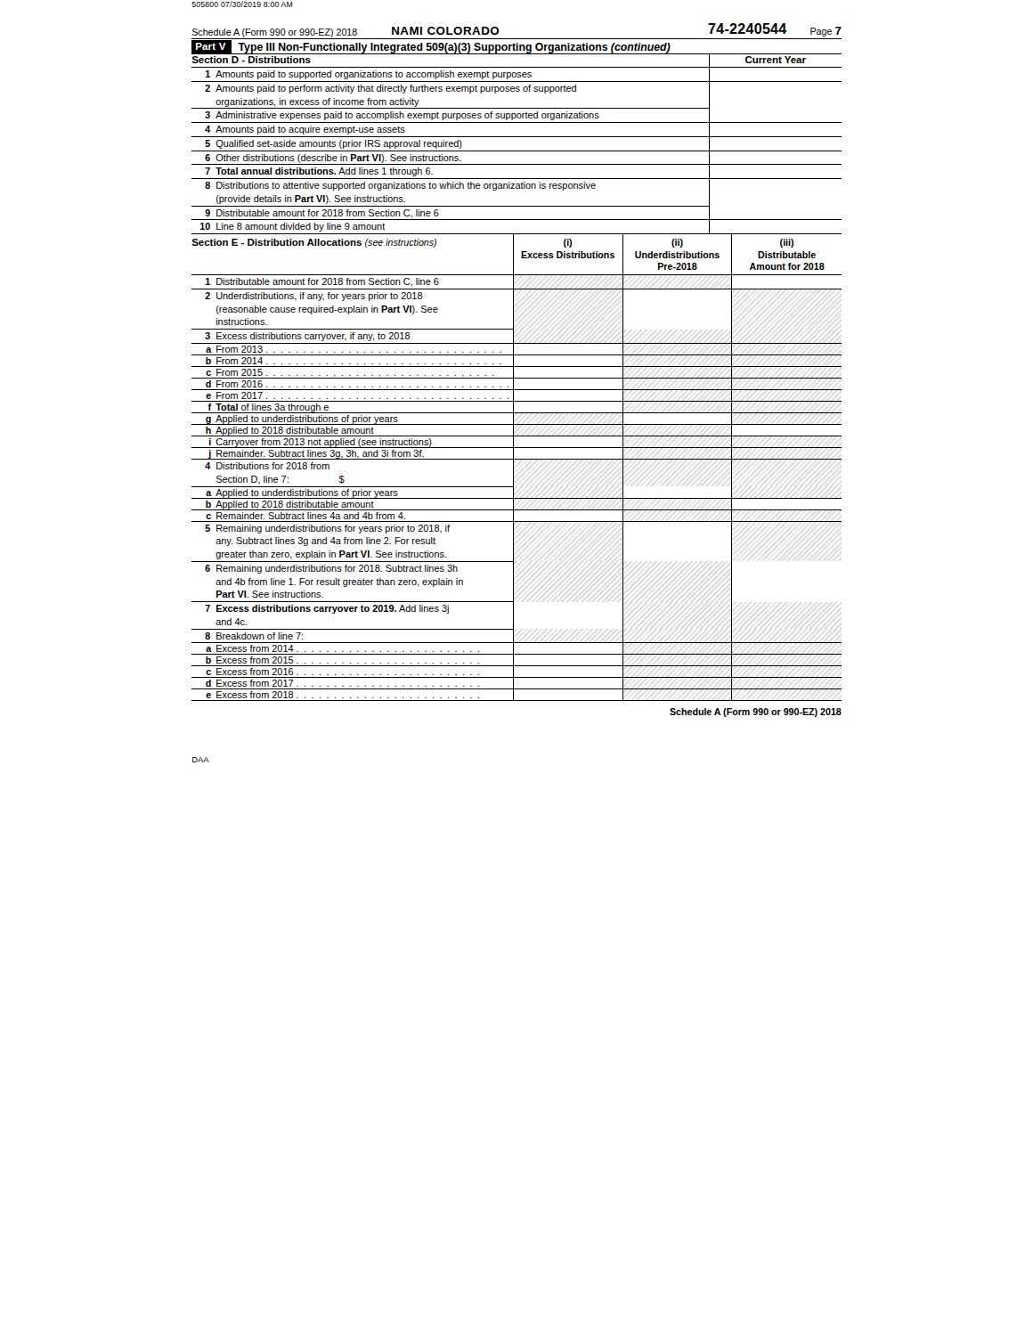505800 07/30/2019 8:00 AM
Schedule A (Form 990 or 990-EZ) 2018
NAMI COLORADO
74-2240544
Page 7
Part V
Type III Non-Functionally Integrated 509(a)(3) Supporting Organizations (continued)
| Section D - Distributions | Current Year |
| 1 | Amounts paid to supported organizations to accomplish exempt purposes | |
| 2 | Amounts paid to perform activity that directly furthers exempt purposes of supported | |
| | organizations, in excess of income from activity |
| 3 | Administrative expenses paid to accomplish exempt purposes of supported organizations | |
| 4 | Amounts paid to acquire exempt-use assets | |
| 5 | Qualified set-aside amounts (prior IRS approval required) | |
| 6 | Other distributions (describe in Part VI ). See instructions. | |
| 7 | Total annual distributions. Add lines 1 through 6. | |
| 8 | Distributions to attentive supported organizations to which the organization is responsive | |
| | (provide details in Part VI ). See instructions. |
| 9 | Distributable amount for 2018 from Section C, line 6 | |
| 10 | Line 8 amount divided by line 9 amount | |
| Section E - Distribution Allocations (see instructions) | (i) Excess Distributions | (ii) Underdistributions Pre-2018 | (iii) Distributable Amount for 2018 |
| 1 | Distributable amount for 2018 from Section C, line 6 | | | |
| 2 | Underdistributions, if any, for years prior to 2018 | | | |
| | (reasonable cause required-explain in Part VI ). See |
| | instructions. |
| 3 | Excess distributions carryover, if any, to 2018 | | | |
| a | From 2013 . . . . . . . . . . . . . . . . . . . . . . . . . . . . . . . . | | | |
| b | From 2014 . . . . . . . . . . . . . . . . . . . . . . . . . . . . . . . . | | | |
| c | From 2015 . . . . . . . . . . . . . . . . . . . . . . . . . . . . . . . | | | |
| d | From 2016 . . . . . . . . . . . . . . . . . . . . . . . . . . . . . . . . . | | | |
| e | From 2017 . . . . . . . . . . . . . . . . . . . . . . . . . . . . . . . . . | | | |
| f | Total of lines 3a through e | | | |
| g | Applied to underdistributions of prior years | | | |
| h | Applied to 2018 distributable amount | | | |
| i | Carryover from 2013 not applied (see instructions) | | | |
| j | Remainder. Subtract lines 3g, 3h, and 3i from 3f. | | | |
| 4 | Distributions for 2018 from | | | |
| | Section D, line 7: $ |
| a | Applied to underdistributions of prior years | | | |
| b | Applied to 2018 distributable amount | | | |
| c | Remainder. Subtract lines 4a and 4b from 4. | | | |
| 5 | Remaining underdistributions for years prior to 2018, if | | | |
| | any. Subtract lines 3g and 4a from line 2. For result |
| | greater than zero, explain in Part VI . See instructions. |
| 6 | Remaining underdistributions for 2018. Subtract lines 3h | | | |
| | and 4b from line 1. For result greater than zero, explain in |
| | Part VI . See instructions. |
| 7 | Excess distributions carryover to 2019. Add lines 3j | | | |
| | and 4c. |
| 8 | Breakdown of line 7: | | | |
| a | Excess from 2014 . . . . . . . . . . . . . . . . . . . . . . . . . | | | |
| b | Excess from 2015 . . . . . . . . . . . . . . . . . . . . . . . . . | | | |
| c | Excess from 2016 . . . . . . . . . . . . . . . . . . . . . . . . . | | | |
| d | Excess from 2017 . . . . . . . . . . . . . . . . . . . . . . . . . | | | |
| e | Excess from 2018 . . . . . . . . . . . . . . . . . . . . . . . . . | | | |
Schedule A (Form 990 or 990-EZ) 2018
DAA